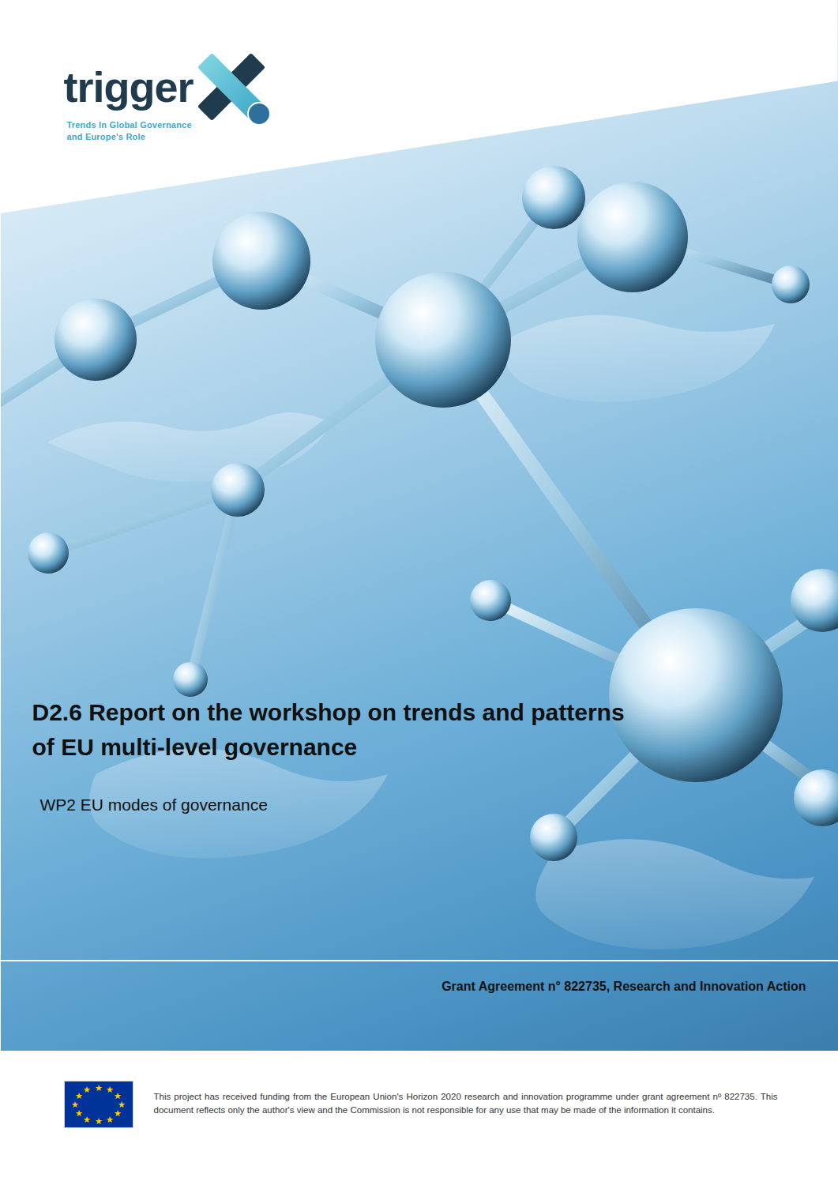trigger
Trends In Global Governance
and Europe's Role
D2.6 Report on the workshop on trends and patterns of EU multi-level governance
WP2 EU modes of governance
Grant Agreement n° 822735, Research and Innovation Action
★ ★ ★ ★ ★ ★ ★ ★ ★ ★ ★ ★
This project has received funding from the European Union's Horizon 2020 research and innovation programme under grant agreement nº 822735. This document reflects only the author's view and the Commission is not responsible for any use that may be made of the information it contains.